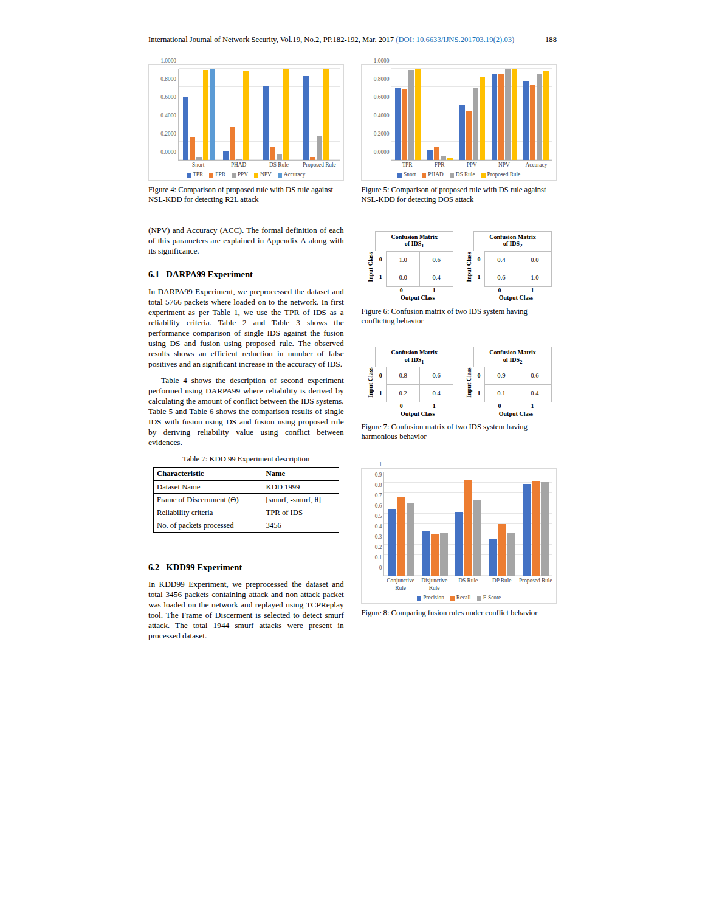International Journal of Network Security, Vol.19, No.2, PP.182-192, Mar. 2017 (DOI: 10.6633/IJNS.201703.19(2).03)
188
0.0000
0.2000
0.4000
0.6000
0.8000
1.0000
Snort PHAD DS Rule Proposed Rule
TPR FPR PPV NPV Accuracy
Figure 4: Comparison of proposed rule with DS rule against NSL-KDD for detecting R2L attack
(NPV) and Accuracy (ACC). The formal definition of each of this parameters are explained in Appendix A along with its significance.
6.1 DARPA99 Experiment
In DARPA99 Experiment, we preprocessed the dataset and total 5766 packets where loaded on to the network. In first experiment as per Table 1, we use the TPR of IDS as a reliability criteria. Table 2 and Table 3 shows the performance comparison of single IDS against the fusion using DS and fusion using proposed rule. The observed results shows an efficient reduction in number of false positives and an significant increase in the accuracy of IDS.
Table 4 shows the description of second experiment performed using DARPA99 where reliability is derived by calculating the amount of conflict between the IDS systems. Table 5 and Table 6 shows the comparison results of single IDS with fusion using DS and fusion using proposed rule by deriving reliability value using conflict between evidences.
Table 7: KDD 99 Experiment description
| Characteristic | Name |
| --- | --- |
| Dataset Name | KDD 1999 |
| Frame of Discernment (Θ) | [smurf, -smurf, θ] |
| Reliability criteria | TPR of IDS |
| No. of packets processed | 3456 |
6.2 KDD99 Experiment
In KDD99 Experiment, we preprocessed the dataset and total 3456 packets containing attack and non-attack packet was loaded on the network and replayed using TCPReplay tool. The Frame of Discerment is selected to detect smurf attack. The total 1944 smurf attacks were present in processed dataset.
0.0000
0.2000
0.4000
0.6000
0.8000
1.0000
TPR FPR PPV NPV Accuracy
Snort PHAD DS Rule Proposed Rule
Figure 5: Comparison of proposed rule with DS rule against NSL-KDD for detecting DOS attack
Input Class
Confusion Matrix
of IDS1
| 0 | 1.0 | 0.6 |
| 1 | 0.0 | 0.4 |
01
Output Class
Input Class
Confusion Matrix
of IDS2
| 0 | 0.4 | 0.0 |
| 1 | 0.6 | 1.0 |
01
Output Class
Figure 6: Confusion matrix of two IDS system having conflicting behavior
Input Class
Confusion Matrix
of IDS1
| 0 | 0.8 | 0.6 |
| 1 | 0.2 | 0.4 |
01
Output Class
Input Class
Confusion Matrix
of IDS2
| 0 | 0.9 | 0.6 |
| 1 | 0.1 | 0.4 |
01
Output Class
Figure 7: Confusion matrix of two IDS system having harmonious behavior
0
0.1
0.2
0.3
0.4
0.5
0.6
0.7
0.8
0.9
1
Conjunctive Rule Disjunctive Rule DS Rule DP Rule Proposed Rule
Precision Recall F-Score
Figure 8: Comparing fusion rules under conflict behavior